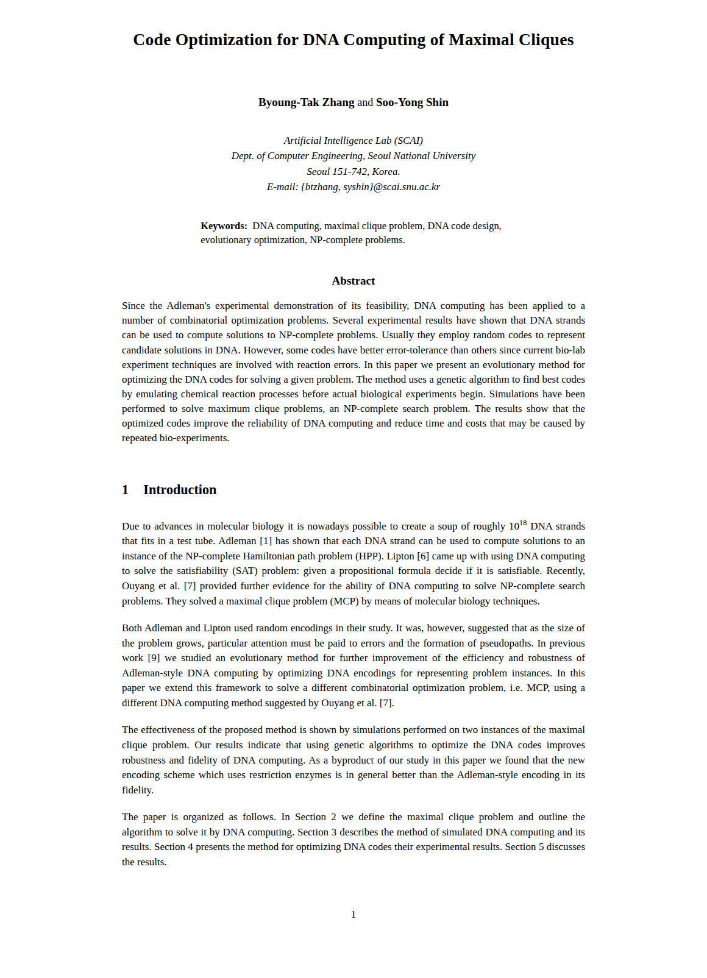Code Optimization for DNA Computing of Maximal Cliques
Byoung-Tak Zhang and Soo-Yong Shin
Artificial Intelligence Lab (SCAI)
Dept. of Computer Engineering, Seoul National University
Seoul 151-742, Korea.
E-mail: {btzhang, syshin}@scai.snu.ac.kr
Keywords: DNA computing, maximal clique problem, DNA code design, evolutionary optimization, NP-complete problems.
Abstract
Since the Adleman's experimental demonstration of its feasibility, DNA computing has been applied to a number of combinatorial optimization problems. Several experimental results have shown that DNA strands can be used to compute solutions to NP-complete problems. Usually they employ random codes to represent candidate solutions in DNA. However, some codes have better error-tolerance than others since current bio-lab experiment techniques are involved with reaction errors. In this paper we present an evolutionary method for optimizing the DNA codes for solving a given problem. The method uses a genetic algorithm to find best codes by emulating chemical reaction processes before actual biological experiments begin. Simulations have been performed to solve maximum clique problems, an NP-complete search problem. The results show that the optimized codes improve the reliability of DNA computing and reduce time and costs that may be caused by repeated bio-experiments.
1 Introduction
Due to advances in molecular biology it is nowadays possible to create a soup of roughly 1018 DNA strands that fits in a test tube. Adleman [1] has shown that each DNA strand can be used to compute solutions to an instance of the NP-complete Hamiltonian path problem (HPP). Lipton [6] came up with using DNA computing to solve the satisfiability (SAT) problem: given a propositional formula decide if it is satisfiable. Recently, Ouyang et al. [7] provided further evidence for the ability of DNA computing to solve NP-complete search problems. They solved a maximal clique problem (MCP) by means of molecular biology techniques.
Both Adleman and Lipton used random encodings in their study. It was, however, suggested that as the size of the problem grows, particular attention must be paid to errors and the formation of pseudopaths. In previous work [9] we studied an evolutionary method for further improvement of the efficiency and robustness of Adleman-style DNA computing by optimizing DNA encodings for representing problem instances. In this paper we extend this framework to solve a different combinatorial optimization problem, i.e. MCP, using a different DNA computing method suggested by Ouyang et al. [7].
The effectiveness of the proposed method is shown by simulations performed on two instances of the maximal clique problem. Our results indicate that using genetic algorithms to optimize the DNA codes improves robustness and fidelity of DNA computing. As a byproduct of our study in this paper we found that the new encoding scheme which uses restriction enzymes is in general better than the Adleman-style encoding in its fidelity.
The paper is organized as follows. In Section 2 we define the maximal clique problem and outline the algorithm to solve it by DNA computing. Section 3 describes the method of simulated DNA computing and its results. Section 4 presents the method for optimizing DNA codes their experimental results. Section 5 discusses the results.
1